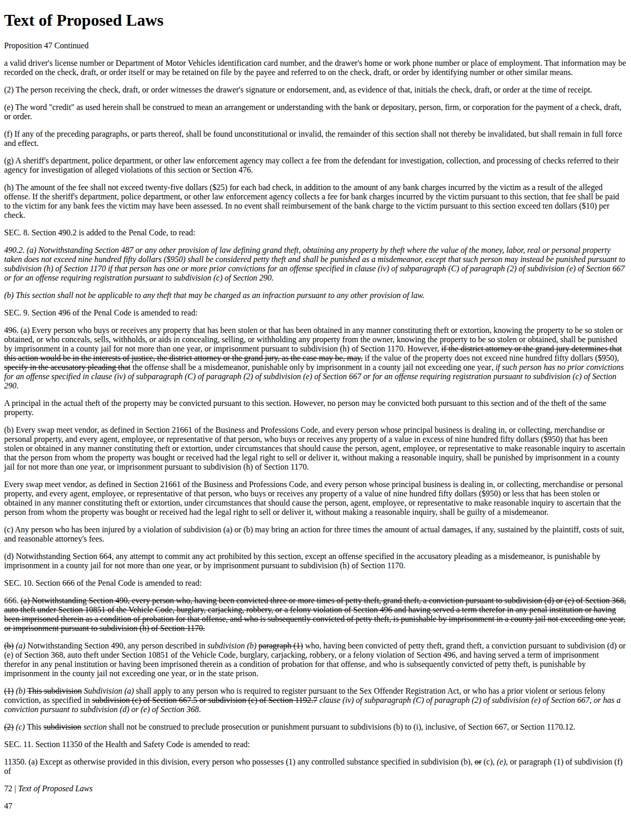Text of Proposed Laws
Proposition 47 Continued
a valid driver's license number or Department of Motor Vehicles identification card number, and the drawer's home or work phone number or place of employment. That information may be recorded on the check, draft, or order itself or may be retained on file by the payee and referred to on the check, draft, or order by identifying number or other similar means.
(2) The person receiving the check, draft, or order witnesses the drawer's signature or endorsement, and, as evidence of that, initials the check, draft, or order at the time of receipt.
(e) The word "credit" as used herein shall be construed to mean an arrangement or understanding with the bank or depositary, person, firm, or corporation for the payment of a check, draft, or order.
(f) If any of the preceding paragraphs, or parts thereof, shall be found unconstitutional or invalid, the remainder of this section shall not thereby be invalidated, but shall remain in full force and effect.
(g) A sheriff's department, police department, or other law enforcement agency may collect a fee from the defendant for investigation, collection, and processing of checks referred to their agency for investigation of alleged violations of this section or Section 476.
(h) The amount of the fee shall not exceed twenty-five dollars ($25) for each bad check, in addition to the amount of any bank charges incurred by the victim as a result of the alleged offense. If the sheriff's department, police department, or other law enforcement agency collects a fee for bank charges incurred by the victim pursuant to this section, that fee shall be paid to the victim for any bank fees the victim may have been assessed. In no event shall reimbursement of the bank charge to the victim pursuant to this section exceed ten dollars ($10) per check.
SEC. 8. Section 490.2 is added to the Penal Code, to read:
490.2. (a) Notwithstanding Section 487 or any other provision of law defining grand theft, obtaining any property by theft where the value of the money, labor, real or personal property taken does not exceed nine hundred fifty dollars ($950) shall be considered petty theft and shall be punished as a misdemeanor, except that such person may instead be punished pursuant to subdivision (h) of Section 1170 if that person has one or more prior convictions for an offense specified in clause (iv) of subparagraph (C) of paragraph (2) of subdivision (e) of Section 667 or for an offense requiring registration pursuant to subdivision (c) of Section 290.
(b) This section shall not be applicable to any theft that may be charged as an infraction pursuant to any other provision of law.
SEC. 9. Section 496 of the Penal Code is amended to read:
496. (a) Every person who buys or receives any property that has been stolen or that has been obtained in any manner constituting theft or extortion, knowing the property to be so stolen or obtained, or who conceals, sells, withholds, or aids in concealing, selling, or withholding any property from the owner, knowing the property to be so stolen or obtained, shall be punished by imprisonment in a county jail for not more than one year, or imprisonment pursuant to subdivision (h) of Section 1170. However, if the district attorney or the grand jury determines that this action would be in the interests of justice, the district attorney or the grand jury, as the case may be, may, if the value of the property does not exceed nine hundred fifty dollars ($950), specify in the accusatory pleading that the offense shall be a misdemeanor, punishable only by imprisonment in a county jail not exceeding one year, if such person has no prior convictions for an offense specified in clause (iv) of subparagraph (C) of paragraph (2) of subdivision (e) of Section 667 or for an offense requiring registration pursuant to subdivision (c) of Section 290.
A principal in the actual theft of the property may be convicted pursuant to this section. However, no person may be convicted both pursuant to this section and of the theft of the same property.
(b) Every swap meet vendor, as defined in Section 21661 of the Business and Professions Code, and every person whose principal business is dealing in, or collecting, merchandise or personal property, and every agent, employee, or representative of that person, who buys or receives any property of a value in excess of nine hundred fifty dollars ($950) that has been stolen or obtained in any manner constituting theft or extortion, under circumstances that should cause the person, agent, employee, or representative to make reasonable inquiry to ascertain that the person from whom the property was bought or received had the legal right to sell or deliver it, without making a reasonable inquiry, shall be punished by imprisonment in a county jail for not more than one year, or imprisonment pursuant to subdivision (h) of Section 1170.
Every swap meet vendor, as defined in Section 21661 of the Business and Professions Code, and every person whose principal business is dealing in, or collecting, merchandise or personal property, and every agent, employee, or representative of that person, who buys or receives any property of a value of nine hundred fifty dollars ($950) or less that has been stolen or obtained in any manner constituting theft or extortion, under circumstances that should cause the person, agent, employee, or representative to make reasonable inquiry to ascertain that the person from whom the property was bought or received had the legal right to sell or deliver it, without making a reasonable inquiry, shall be guilty of a misdemeanor.
(c) Any person who has been injured by a violation of subdivision (a) or (b) may bring an action for three times the amount of actual damages, if any, sustained by the plaintiff, costs of suit, and reasonable attorney's fees.
(d) Notwithstanding Section 664, any attempt to commit any act prohibited by this section, except an offense specified in the accusatory pleading as a misdemeanor, is punishable by imprisonment in a county jail for not more than one year, or by imprisonment pursuant to subdivision (h) of Section 1170.
SEC. 10. Section 666 of the Penal Code is amended to read:
666. (a) Notwithstanding Section 490, every person who, having been convicted three or more times of petty theft, grand theft, a conviction pursuant to subdivision (d) or (e) of Section 368, auto theft under Section 10851 of the Vehicle Code, burglary, carjacking, robbery, or a felony violation of Section 496 and having served a term therefor in any penal institution or having been imprisoned therein as a condition of probation for that offense, and who is subsequently convicted of petty theft, is punishable by imprisonment in a county jail not exceeding one year, or imprisonment pursuant to subdivision (h) of Section 1170.
(b) (a) Notwithstanding Section 490, any person described in subdivision (b) paragraph (1) who, having been convicted of petty theft, grand theft, a conviction pursuant to subdivision (d) or (e) of Section 368, auto theft under Section 10851 of the Vehicle Code, burglary, carjacking, robbery, or a felony violation of Section 496, and having served a term of imprisonment therefor in any penal institution or having been imprisoned therein as a condition of probation for that offense, and who is subsequently convicted of petty theft, is punishable by imprisonment in the county jail not exceeding one year, or in the state prison.
(1) (b) This subdivision Subdivision (a) shall apply to any person who is required to register pursuant to the Sex Offender Registration Act, or who has a prior violent or serious felony conviction, as specified in subdivision (c) of Section 667.5 or subdivision (c) of Section 1192.7 clause (iv) of subparagraph (C) of paragraph (2) of subdivision (e) of Section 667, or has a conviction pursuant to subdivision (d) or (e) of Section 368.
(2) (c) This subdivision section shall not be construed to preclude prosecution or punishment pursuant to subdivisions (b) to (i), inclusive, of Section 667, or Section 1170.12.
SEC. 11. Section 11350 of the Health and Safety Code is amended to read:
11350. (a) Except as otherwise provided in this division, every person who possesses (1) any controlled substance specified in subdivision (b), or (c), (e), or paragraph (1) of subdivision (f) of
72 | Text of Proposed Laws
47